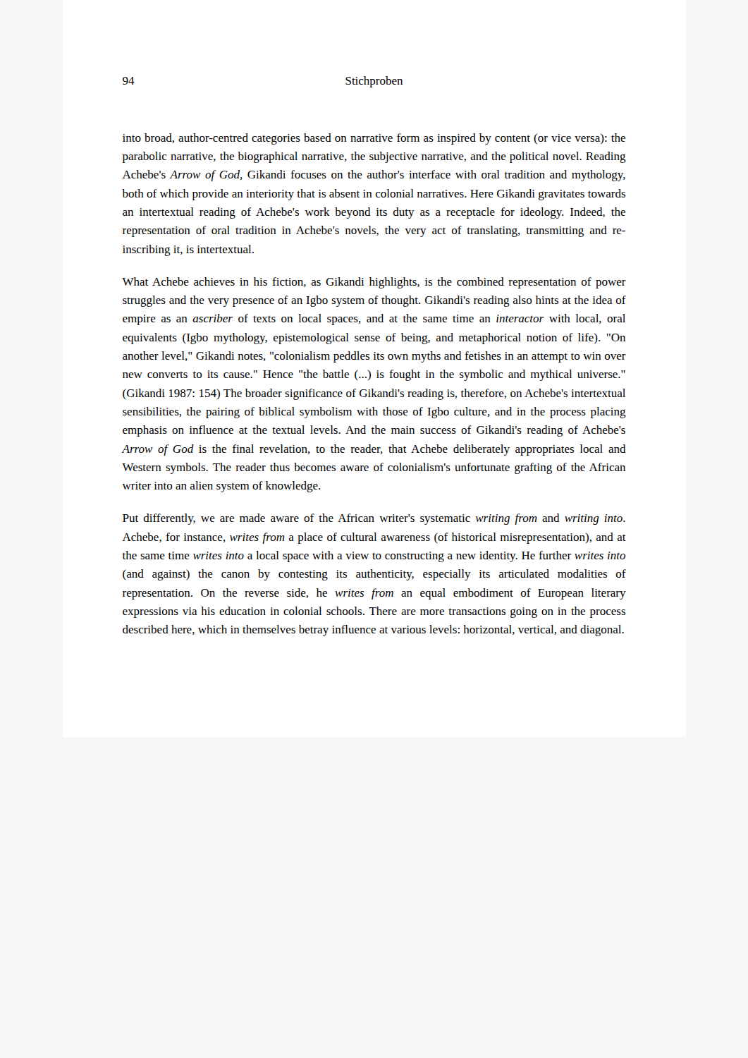94 Stichproben
into broad, author-centred categories based on narrative form as inspired by content (or vice versa): the parabolic narrative, the biographical narrative, the subjective narrative, and the political novel. Reading Achebe's Arrow of God, Gikandi focuses on the author's interface with oral tradition and mythology, both of which provide an interiority that is absent in colonial narratives. Here Gikandi gravitates towards an intertextual reading of Achebe's work beyond its duty as a receptacle for ideology. Indeed, the representation of oral tradition in Achebe's novels, the very act of translating, transmitting and re-inscribing it, is intertextual.
What Achebe achieves in his fiction, as Gikandi highlights, is the combined representation of power struggles and the very presence of an Igbo system of thought. Gikandi's reading also hints at the idea of empire as an ascriber of texts on local spaces, and at the same time an interactor with local, oral equivalents (Igbo mythology, epistemological sense of being, and metaphorical notion of life). "On another level," Gikandi notes, "colonialism peddles its own myths and fetishes in an attempt to win over new converts to its cause." Hence "the battle (...) is fought in the symbolic and mythical universe." (Gikandi 1987: 154) The broader significance of Gikandi's reading is, therefore, on Achebe's intertextual sensibilities, the pairing of biblical symbolism with those of Igbo culture, and in the process placing emphasis on influence at the textual levels. And the main success of Gikandi's reading of Achebe's Arrow of God is the final revelation, to the reader, that Achebe deliberately appropriates local and Western symbols. The reader thus becomes aware of colonialism's unfortunate grafting of the African writer into an alien system of knowledge.
Put differently, we are made aware of the African writer's systematic writing from and writing into. Achebe, for instance, writes from a place of cultural awareness (of historical misrepresentation), and at the same time writes into a local space with a view to constructing a new identity. He further writes into (and against) the canon by contesting its authenticity, especially its articulated modalities of representation. On the reverse side, he writes from an equal embodiment of European literary expressions via his education in colonial schools. There are more transactions going on in the process described here, which in themselves betray influence at various levels: horizontal, vertical, and diagonal.